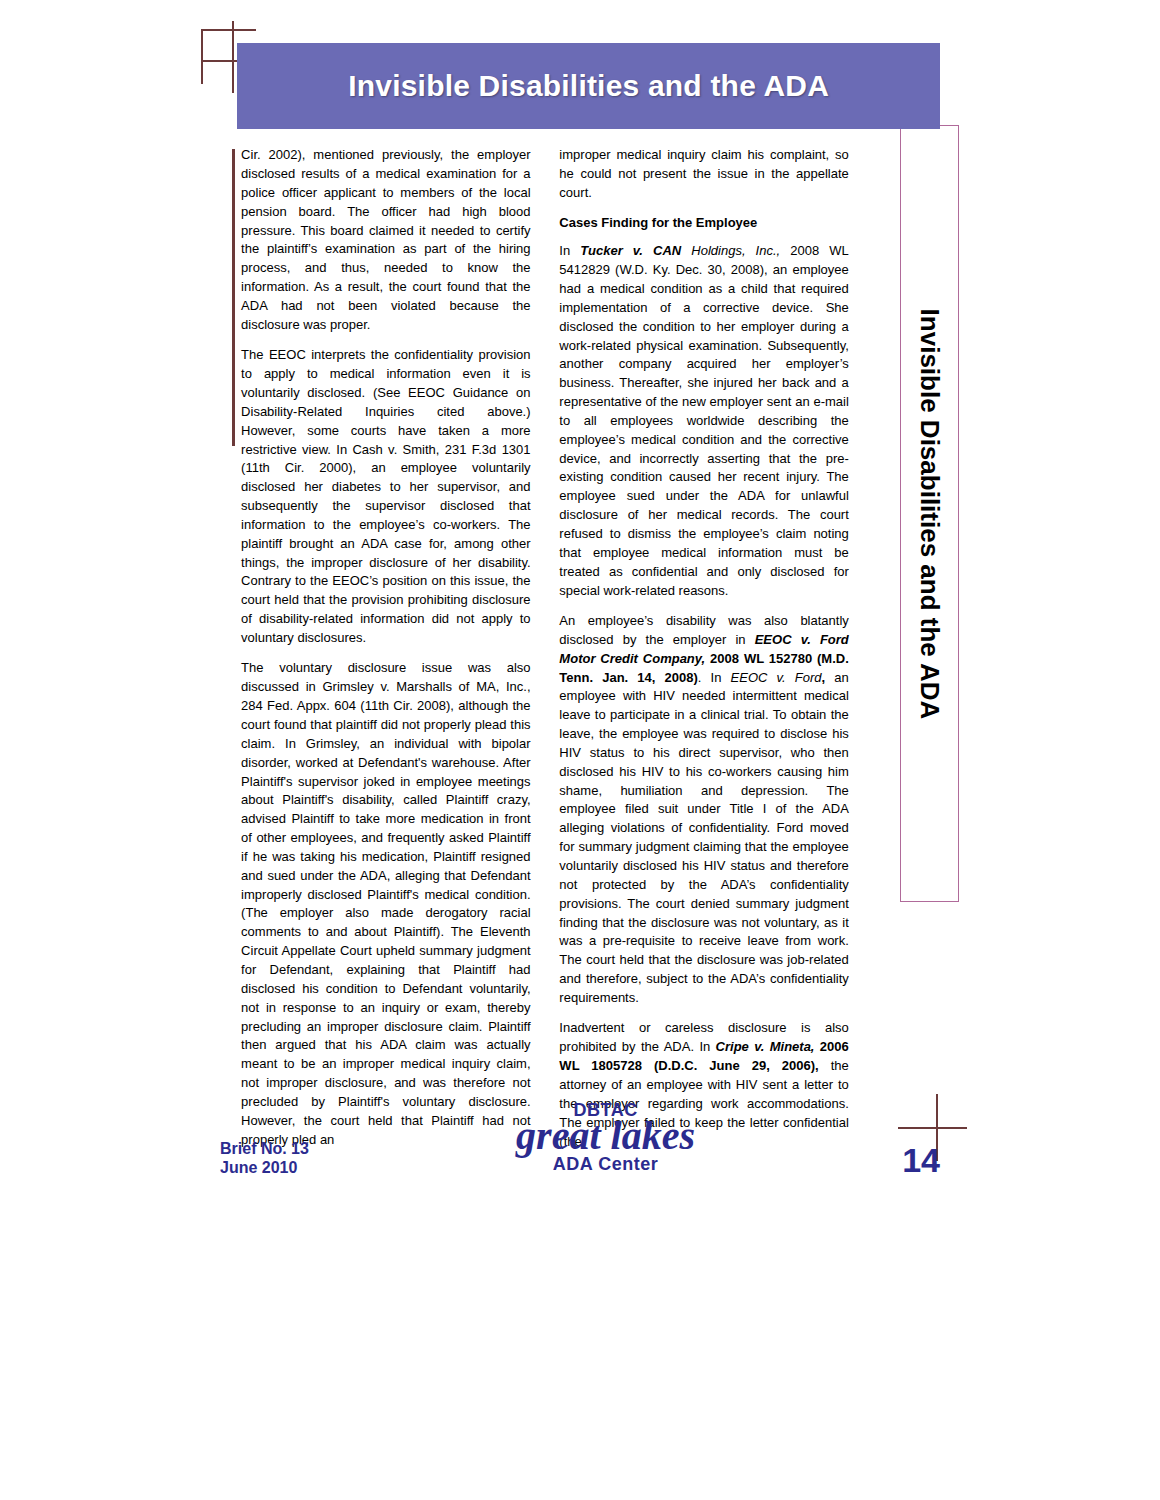Invisible Disabilities and the ADA
Invisible Disabilities and the ADA
Cir. 2002), mentioned previously, the employer disclosed results of a medical examination for a police officer applicant to members of the local pension board. The officer had high blood pressure. This board claimed it needed to certify the plaintiff’s examination as part of the hiring process, and thus, needed to know the information. As a result, the court found that the ADA had not been violated because the disclosure was proper.
The EEOC interprets the confidentiality provision to apply to medical information even it is voluntarily disclosed. (See EEOC Guidance on Disability-Related Inquiries cited above.) However, some courts have taken a more restrictive view. In Cash v. Smith, 231 F.3d 1301 (11th Cir. 2000), an employee voluntarily disclosed her diabetes to her supervisor, and subsequently the supervisor disclosed that information to the employee’s co-workers. The plaintiff brought an ADA case for, among other things, the improper disclosure of her disability. Contrary to the EEOC’s position on this issue, the court held that the provision prohibiting disclosure of disability-related information did not apply to voluntary disclosures.
The voluntary disclosure issue was also discussed in Grimsley v. Marshalls of MA, Inc., 284 Fed. Appx. 604 (11th Cir. 2008), although the court found that plaintiff did not properly plead this claim. In Grimsley, an individual with bipolar disorder, worked at Defendant's warehouse. After Plaintiff's supervisor joked in employee meetings about Plaintiff's disability, called Plaintiff crazy, advised Plaintiff to take more medication in front of other employees, and frequently asked Plaintiff if he was taking his medication, Plaintiff resigned and sued under the ADA, alleging that Defendant improperly disclosed Plaintiff's medical condition. (The employer also made derogatory racial comments to and about Plaintiff). The Eleventh Circuit Appellate Court upheld summary judgment for Defendant, explaining that Plaintiff had disclosed his condition to Defendant voluntarily, not in response to an inquiry or exam, thereby precluding an improper disclosure claim. Plaintiff then argued that his ADA claim was actually meant to be an improper medical inquiry claim, not improper disclosure, and was therefore not precluded by Plaintiff's voluntary disclosure. However, the court held that Plaintiff had not properly pled an
improper medical inquiry claim his complaint, so he could not present the issue in the appellate court.
Cases Finding for the Employee
In Tucker v. CAN Holdings, Inc., 2008 WL 5412829 (W.D. Ky. Dec. 30, 2008), an employee had a medical condition as a child that required implementation of a corrective device. She disclosed the condition to her employer during a work-related physical examination. Subsequently, another company acquired her employer’s business. Thereafter, she injured her back and a representative of the new employer sent an e-mail to all employees worldwide describing the employee’s medical condition and the corrective device, and incorrectly asserting that the pre-existing condition caused her recent injury. The employee sued under the ADA for unlawful disclosure of her medical records. The court refused to dismiss the employee’s claim noting that employee medical information must be treated as confidential and only disclosed for special work-related reasons.
An employee’s disability was also blatantly disclosed by the employer in EEOC v. Ford Motor Credit Company, 2008 WL 152780 (M.D. Tenn. Jan. 14, 2008). In EEOC v. Ford, an employee with HIV needed intermittent medical leave to participate in a clinical trial. To obtain the leave, the employee was required to disclose his HIV status to his direct supervisor, who then disclosed his HIV to his co-workers causing him shame, humiliation and depression. The employee filed suit under Title I of the ADA alleging violations of confidentiality. Ford moved for summary judgment claiming that the employee voluntarily disclosed his HIV status and therefore not protected by the ADA’s confidentiality provisions. The court denied summary judgment finding that the disclosure was not voluntary, as it was a pre-requisite to receive leave from work. The court held that the disclosure was job-related and therefore, subject to the ADA’s confidentiality requirements.
Inadvertent or careless disclosure is also prohibited by the ADA. In Cripe v. Mineta, 2006 WL 1805728 (D.D.C. June 29, 2006), the attorney of an employee with HIV sent a letter to the employer regarding work accommodations. The employer failed to keep the letter confidential (the
Brief No. 13
June 2010
DBTAC
great lakes
ADA Center
14